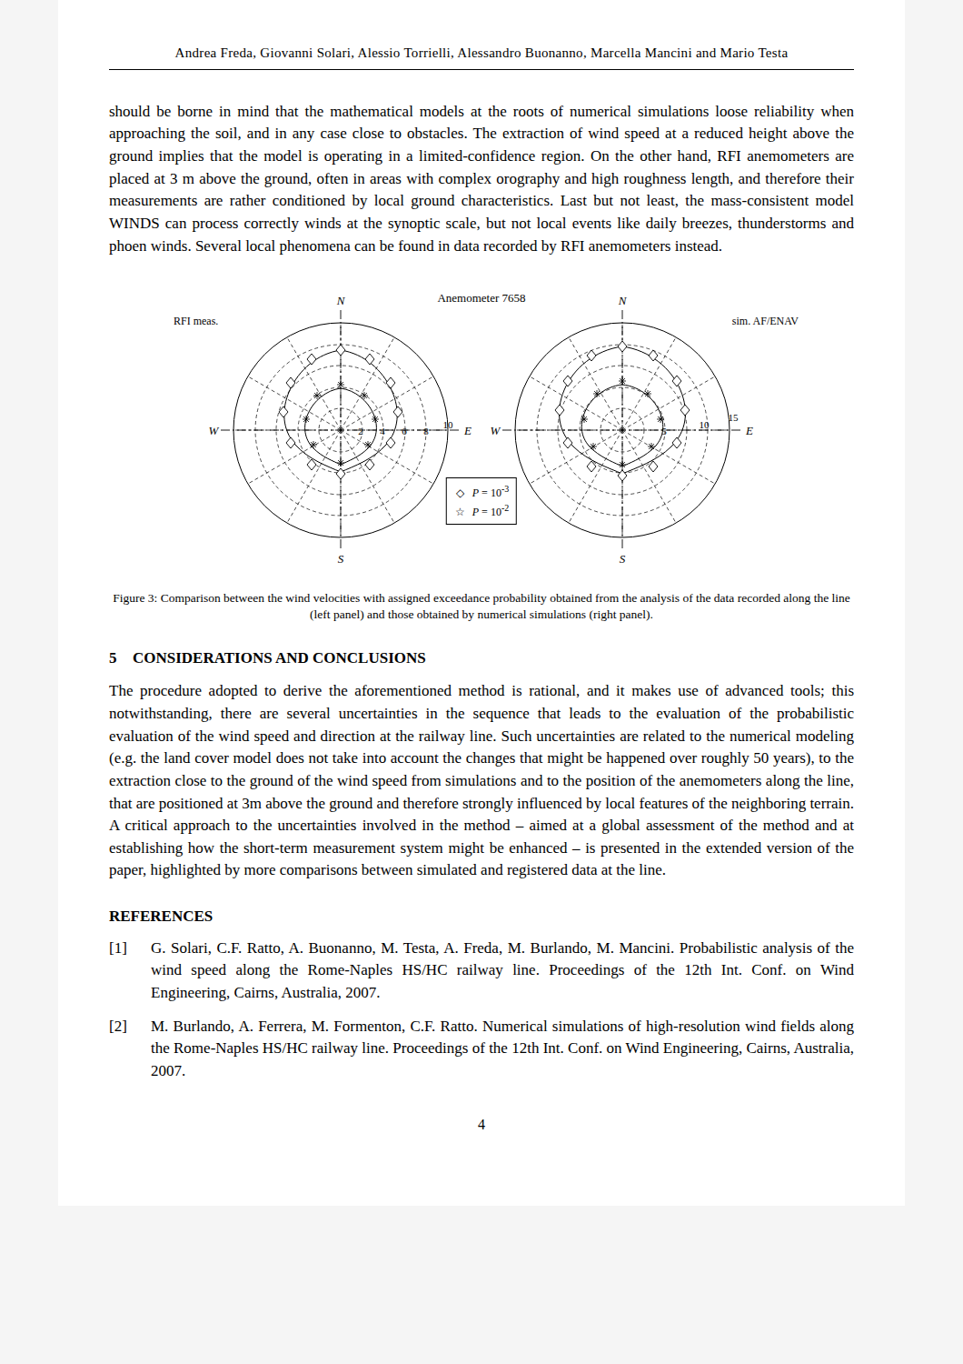Andrea Freda, Giovanni Solari, Alessio Torrielli, Alessandro Buonanno, Marcella Mancini and Mario Testa
should be borne in mind that the mathematical models at the roots of numerical simulations loose reliability when approaching the soil, and in any case close to obstacles. The extraction of wind speed at a reduced height above the ground implies that the model is operating in a limited-confidence region. On the other hand, RFI anemometers are placed at 3 m above the ground, often in areas with complex orography and high roughness length, and therefore their measurements are rather conditioned by local ground characteristics. Last but not least, the mass-consistent model WINDS can process correctly winds at the synoptic scale, but not local events like daily breezes, thunderstorms and phoen winds. Several local phenomena can be found in data recorded by RFI anemometers instead.
Anemometer 7658
RFI meas. N S E W 2 4 6 8 10
sim. AF/ENAV N S E W 5 10 15
◇ P = 10-3
☆ P = 10-2
Figure 3: Comparison between the wind velocities with assigned exceedance probability obtained from the analysis of the data recorded along the line (left panel) and those obtained by numerical simulations (right panel).
5 CONSIDERATIONS AND CONCLUSIONS
The procedure adopted to derive the aforementioned method is rational, and it makes use of advanced tools; this notwithstanding, there are several uncertainties in the sequence that leads to the evaluation of the probabilistic evaluation of the wind speed and direction at the railway line. Such uncertainties are related to the numerical modeling (e.g. the land cover model does not take into account the changes that might be happened over roughly 50 years), to the extraction close to the ground of the wind speed from simulations and to the position of the anemometers along the line, that are positioned at 3m above the ground and therefore strongly influenced by local features of the neighboring terrain. A critical approach to the uncertainties involved in the method – aimed at a global assessment of the method and at establishing how the short-term measurement system might be enhanced – is presented in the extended version of the paper, highlighted by more comparisons between simulated and registered data at the line.
REFERENCES
[1] G. Solari, C.F. Ratto, A. Buonanno, M. Testa, A. Freda, M. Burlando, M. Mancini. Probabilistic analysis of the wind speed along the Rome-Naples HS/HC railway line. Proceedings of the 12th Int. Conf. on Wind Engineering, Cairns, Australia, 2007.
[2] M. Burlando, A. Ferrera, M. Formenton, C.F. Ratto. Numerical simulations of high-resolution wind fields along the Rome-Naples HS/HC railway line. Proceedings of the 12th Int. Conf. on Wind Engineering, Cairns, Australia, 2007.
4